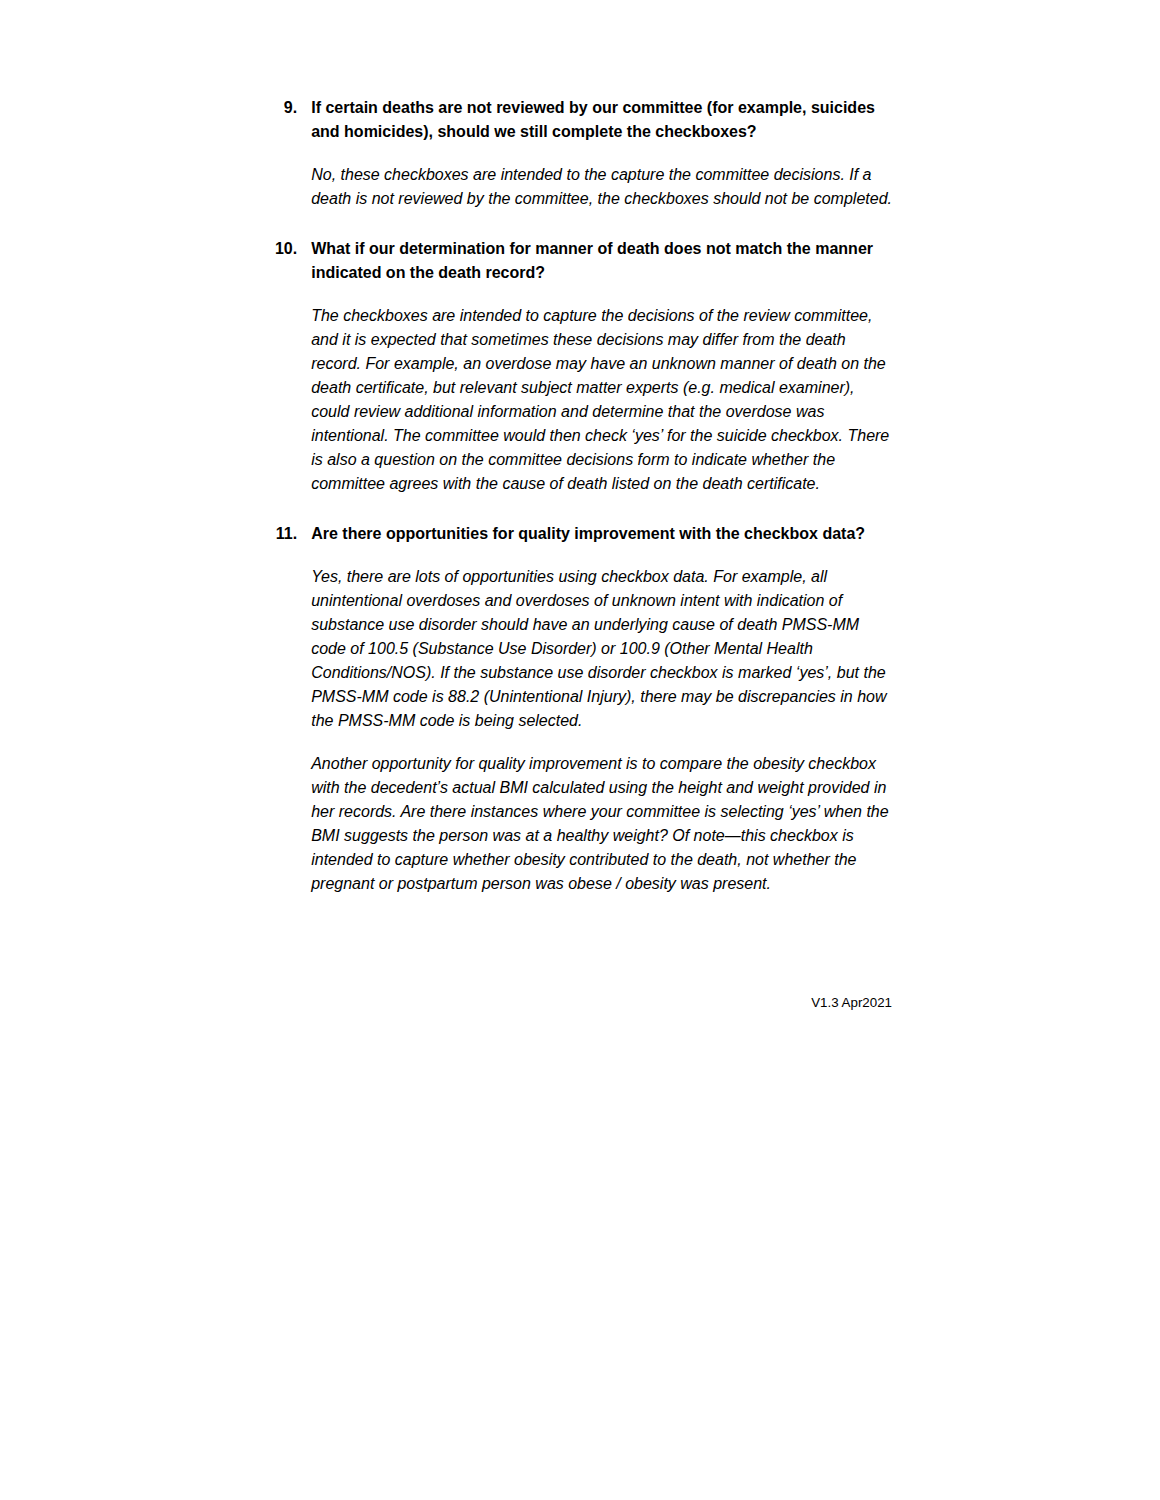If certain deaths are not reviewed by our committee (for example, suicides and homicides), should we still complete the checkboxes?
No, these checkboxes are intended to the capture the committee decisions. If a death is not reviewed by the committee, the checkboxes should not be completed.
What if our determination for manner of death does not match the manner indicated on the death record?
The checkboxes are intended to capture the decisions of the review committee, and it is expected that sometimes these decisions may differ from the death record. For example, an overdose may have an unknown manner of death on the death certificate, but relevant subject matter experts (e.g. medical examiner), could review additional information and determine that the overdose was intentional. The committee would then check ‘yes’ for the suicide checkbox. There is also a question on the committee decisions form to indicate whether the committee agrees with the cause of death listed on the death certificate.
Are there opportunities for quality improvement with the checkbox data?
Yes, there are lots of opportunities using checkbox data. For example, all unintentional overdoses and overdoses of unknown intent with indication of substance use disorder should have an underlying cause of death PMSS-MM code of 100.5 (Substance Use Disorder) or 100.9 (Other Mental Health Conditions/NOS). If the substance use disorder checkbox is marked ‘yes’, but the PMSS-MM code is 88.2 (Unintentional Injury), there may be discrepancies in how the PMSS-MM code is being selected.
Another opportunity for quality improvement is to compare the obesity checkbox with the decedent’s actual BMI calculated using the height and weight provided in her records. Are there instances where your committee is selecting ‘yes’ when the BMI suggests the person was at a healthy weight? Of note—this checkbox is intended to capture whether obesity contributed to the death, not whether the pregnant or postpartum person was obese / obesity was present.
V1.3 Apr2021